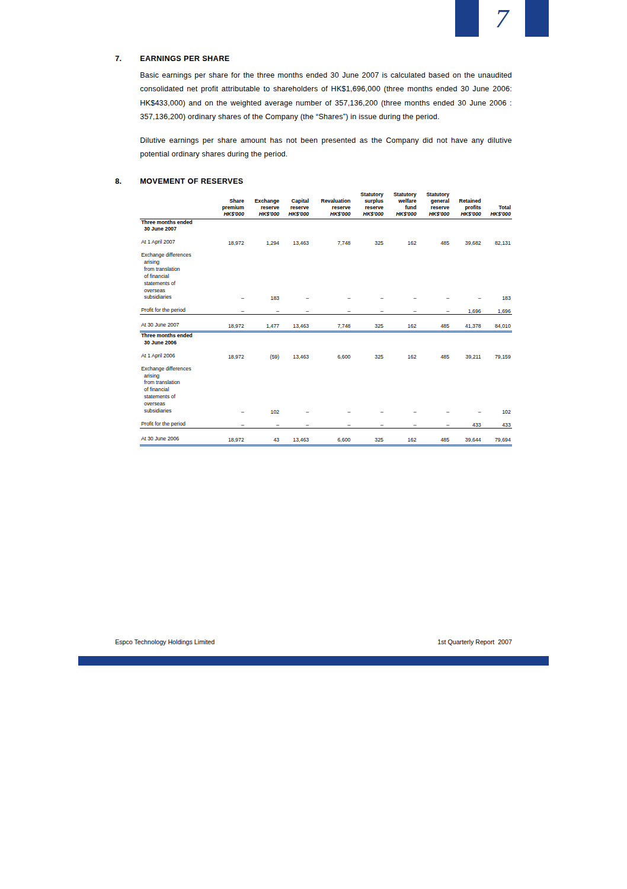7
7.
EARNINGS PER SHARE
Basic earnings per share for the three months ended 30 June 2007 is calculated based on the unaudited consolidated net profit attributable to shareholders of HK$1,696,000 (three months ended 30 June 2006: HK$433,000) and on the weighted average number of 357,136,200 (three months ended 30 June 2006 : 357,136,200) ordinary shares of the Company (the “Shares”) in issue during the period.
Dilutive earnings per share amount has not been presented as the Company did not have any dilutive potential ordinary shares during the period.
8.
MOVEMENT OF RESERVES
| | Share premium HK$'000 | Exchange reserve HK$'000 | Capital reserve HK$'000 | Revaluation reserve HK$'000 | Statutory surplus reserve HK$'000 | Statutory welfare fund HK$'000 | Statutory general reserve HK$'000 | Retained profits HK$'000 | Total HK$'000 |
| --- | --- | --- | --- | --- | --- | --- | --- | --- | --- |
| Three months ended 30 June 2007 | |
| At 1 April 2007 | 18,972 | 1,294 | 13,463 | 7,748 | 325 | 162 | 485 | 39,682 | 82,131 |
| Exchange differences arising from translation of financial statements of overseas | |
| subsidiaries | – | 183 | – | – | – | – | – | – | 183 |
| Profit for the period | – | – | – | – | – | – | – | 1,696 | 1,696 |
| At 30 June 2007 | 18,972 | 1,477 | 13,463 | 7,748 | 325 | 162 | 485 | 41,378 | 84,010 |
| Three months ended 30 June 2006 | |
| At 1 April 2006 | 18,972 | (59) | 13,463 | 6,600 | 325 | 162 | 485 | 39,211 | 79,159 |
| Exchange differences arising from translation of financial statements of overseas | |
| subsidiaries | – | 102 | – | – | – | – | – | – | 102 |
| Profit for the period | – | – | – | – | – | – | – | 433 | 433 |
| At 30 June 2006 | 18,972 | 43 | 13,463 | 6,600 | 325 | 162 | 485 | 39,644 | 79,694 |
Espco Technology Holdings Limited
1st Quarterly Report 2007